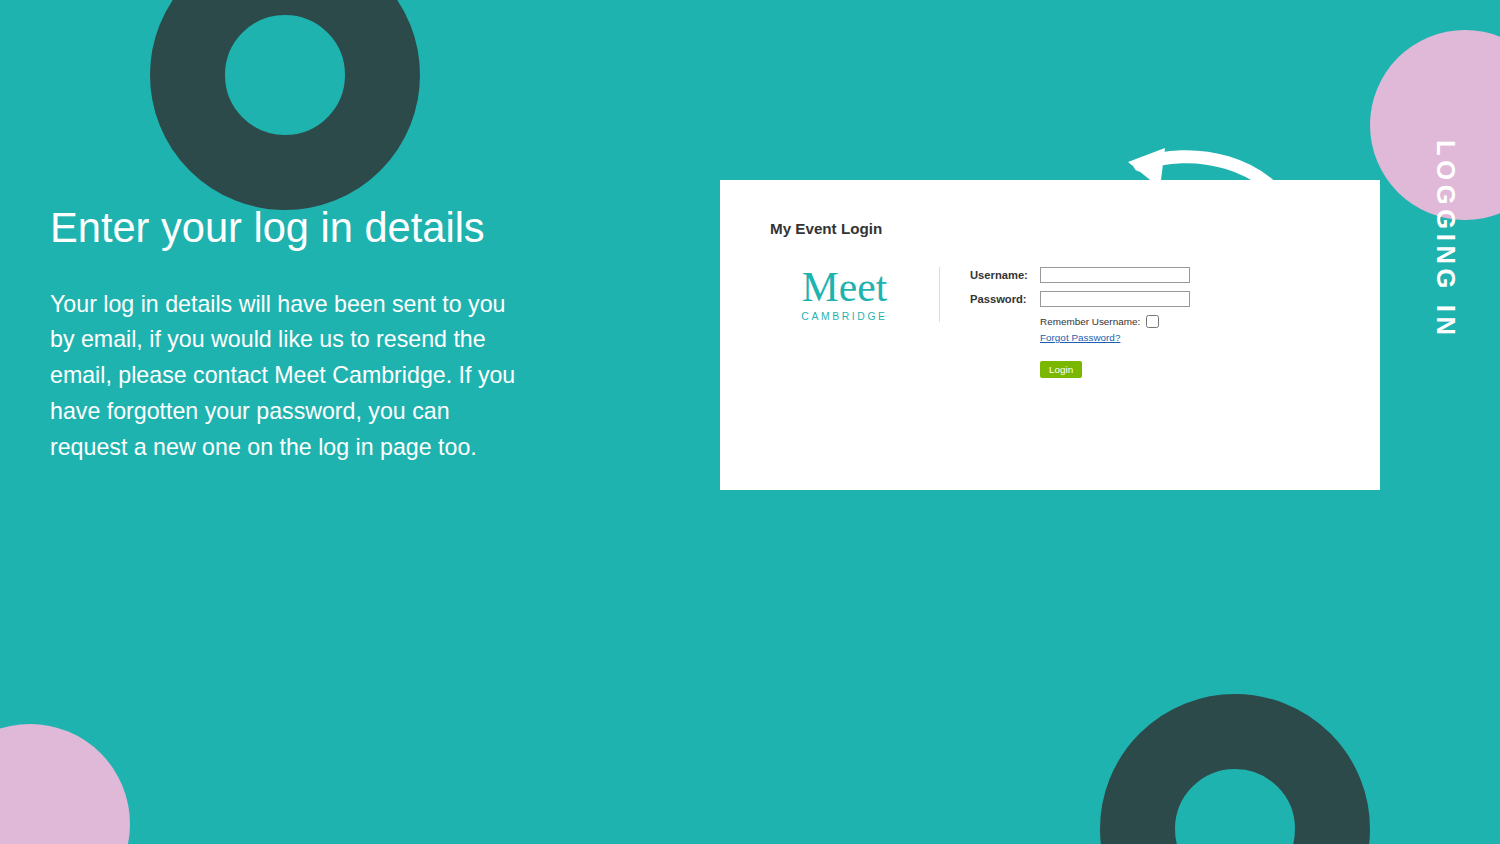LOGGING IN
Enter your log in details
Your log in details will have been sent to you by email, if you would like us to resend the email, please contact Meet Cambridge. If you have forgotten your password, you can request a new one on the log in page too.
My Event Login
Meet
CAMBRIDGE
Username:
Password:
Remember Username:
Forgot Password?
Login